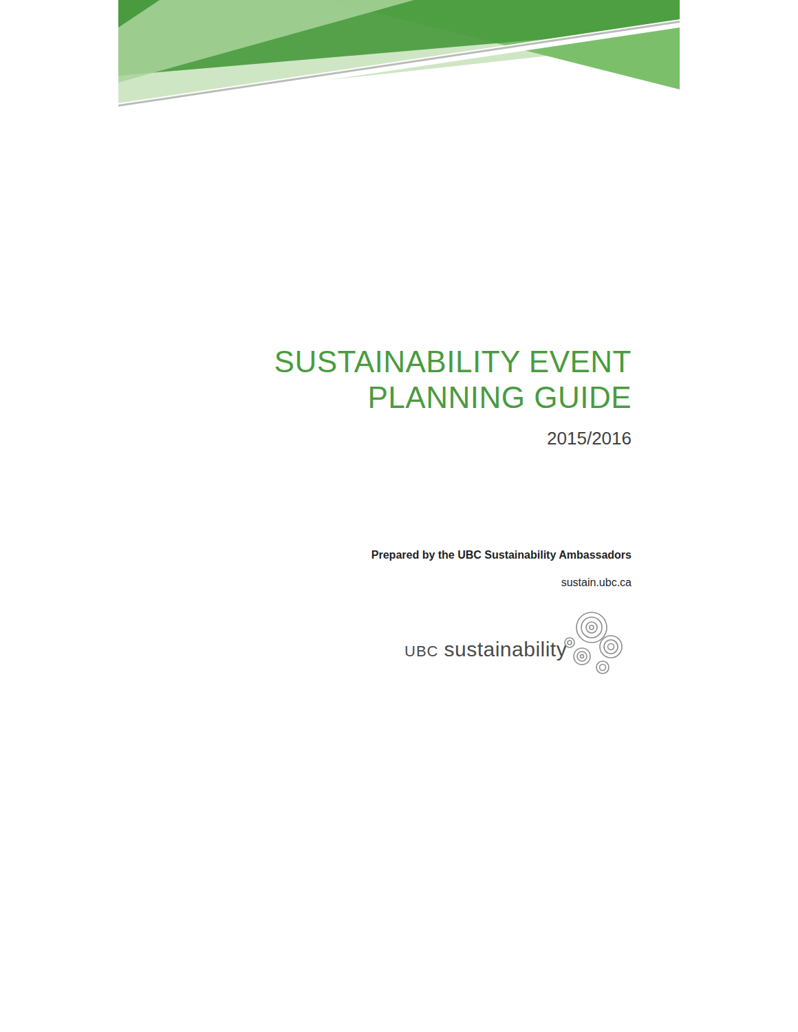SUSTAINABILITY EVENT
PLANNING GUIDE
2015/2016
Prepared by the UBC Sustainability Ambassadors
sustain.ubc.ca
UBCsustainability